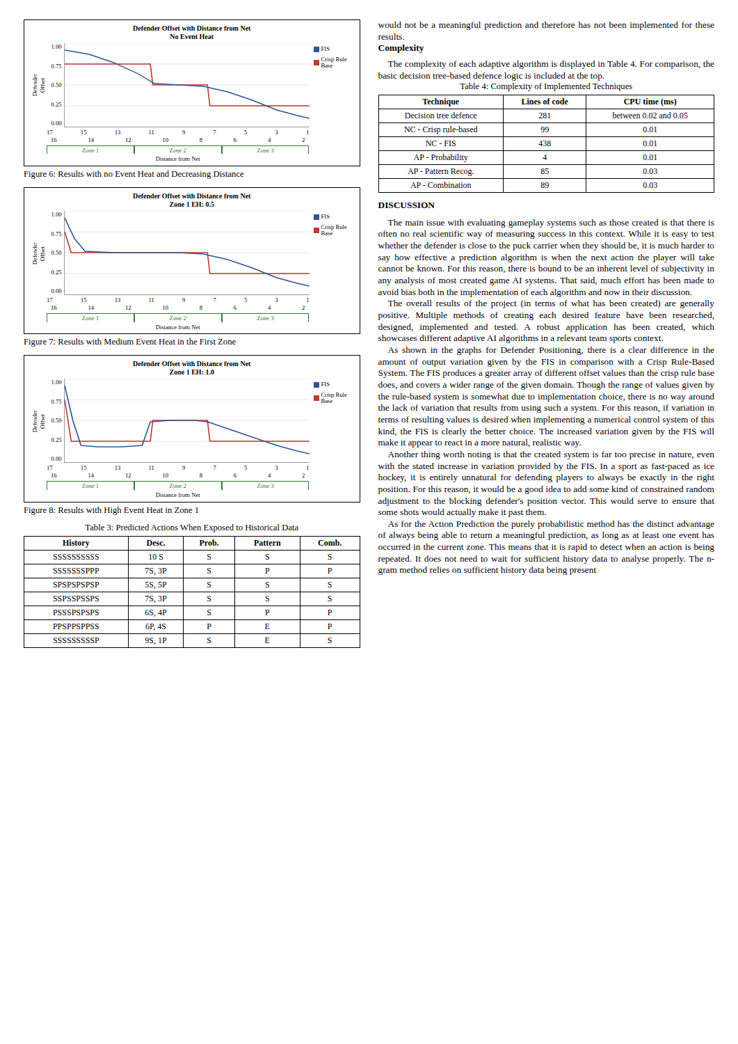Defender Offset with Distance from Net
No Event Heat
Defender
Offset
1.00 0.75 0.50 0.25 0.00
FIS
Crisp Rule
Base
1715131197531
161412108642
Zone 1
Zone 2
Zone 3
Distance from Net
Figure 6: Results with no Event Heat and Decreasing Distance
Defender Offset with Distance from Net
Zone 1 EH: 0.5
Defender
Offset
1.00 0.75 0.50 0.25 0.00
FIS
Crisp Rule
Base
1715131197531
161412108642
Zone 1
Zone 2
Zone 3
Distance from Net
Figure 7: Results with Medium Event Heat in the First Zone
Defender Offset with Distance from Net
Zone 1 EH: 1.0
Defender
Offset
1.00 0.75 0.50 0.25 0.00
FIS
Crisp Rule
Base
1715131197531
161412108642
Zone 1
Zone 2
Zone 3
Distance from Net
Figure 8: Results with High Event Heat in Zone 1
Table 3: Predicted Actions When Exposed to Historical Data
| History | Desc. | Prob. | Pattern | Comb. |
| --- | --- | --- | --- | --- |
| SSSSSSSSSS | 10 S | S | S | S |
| SSSSSSSPPP | 7S, 3P | S | P | P |
| SPSPSPSPSP | 5S, 5P | S | S | S |
| SSPSSPSSPS | 7S, 3P | S | S | S |
| PSSSPSPSPS | 6S, 4P | S | P | P |
| PPSPPSPPSS | 6P, 4S | P | E | P |
| SSSSSSSSSP | 9S, 1P | S | E | S |
would not be a meaningful prediction and therefore has not been implemented for these results.
Complexity
The complexity of each adaptive algorithm is displayed in Table 4. For comparison, the basic decision tree-based defence logic is included at the top.
Table 4: Complexity of Implemented Techniques
| Technique | Lines of code | CPU time (ms) |
| --- | --- | --- |
| Decision tree defence | 281 | between 0.02 and 0.05 |
| NC - Crisp rule-based | 99 | 0.01 |
| NC - FIS | 438 | 0.01 |
| AP - Probability | 4 | 0.01 |
| AP - Pattern Recog. | 85 | 0.03 |
| AP - Combination | 89 | 0.03 |
DISCUSSION
The main issue with evaluating gameplay systems such as those created is that there is often no real scientific way of measuring success in this context. While it is easy to test whether the defender is close to the puck carrier when they should be, it is much harder to say how effective a prediction algorithm is when the next action the player will take cannot be known. For this reason, there is bound to be an inherent level of subjectivity in any analysis of most created game AI systems. That said, much effort has been made to avoid bias both in the implementation of each algorithm and now in their discussion.
The overall results of the project (in terms of what has been created) are generally positive. Multiple methods of creating each desired feature have been researched, designed, implemented and tested. A robust application has been created, which showcases different adaptive AI algorithms in a relevant team sports context.
As shown in the graphs for Defender Positioning, there is a clear difference in the amount of output variation given by the FIS in comparison with a Crisp Rule-Based System. The FIS produces a greater array of different offset values than the crisp rule base does, and covers a wider range of the given domain. Though the range of values given by the rule-based system is somewhat due to implementation choice, there is no way around the lack of variation that results from using such a system. For this reason, if variation in terms of resulting values is desired when implementing a numerical control system of this kind, the FIS is clearly the better choice. The increased variation given by the FIS will make it appear to react in a more natural, realistic way.
Another thing worth noting is that the created system is far too precise in nature, even with the stated increase in variation provided by the FIS. In a sport as fast-paced as ice hockey, it is entirely unnatural for defending players to always be exactly in the right position. For this reason, it would be a good idea to add some kind of constrained random adjustment to the blocking defender's position vector. This would serve to ensure that some shots would actually make it past them.
As for the Action Prediction the purely probabilistic method has the distinct advantage of always being able to return a meaningful prediction, as long as at least one event has occurred in the current zone. This means that it is rapid to detect when an action is being repeated. It does not need to wait for sufficient history data to analyse properly. The n-gram method relies on sufficient history data being present